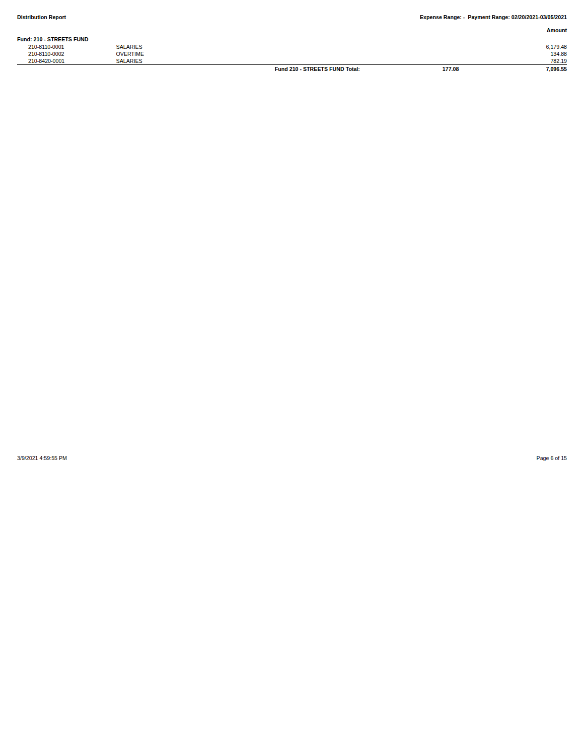Distribution Report
Expense Range: - Payment Range: 02/20/2021-03/05/2021
Amount
Fund: 210 - STREETS FUND
| 210-8110-0001 | SALARIES | | 6,179.48 |
| 210-8110-0002 | OVERTIME | | 134.88 |
| 210-8420-0001 | SALARIES | | 782.19 |
| | Fund 210 - STREETS FUND Total: | 177.08 | 7,096.55 |
3/9/2021 4:59:55 PM
Page 6 of 15